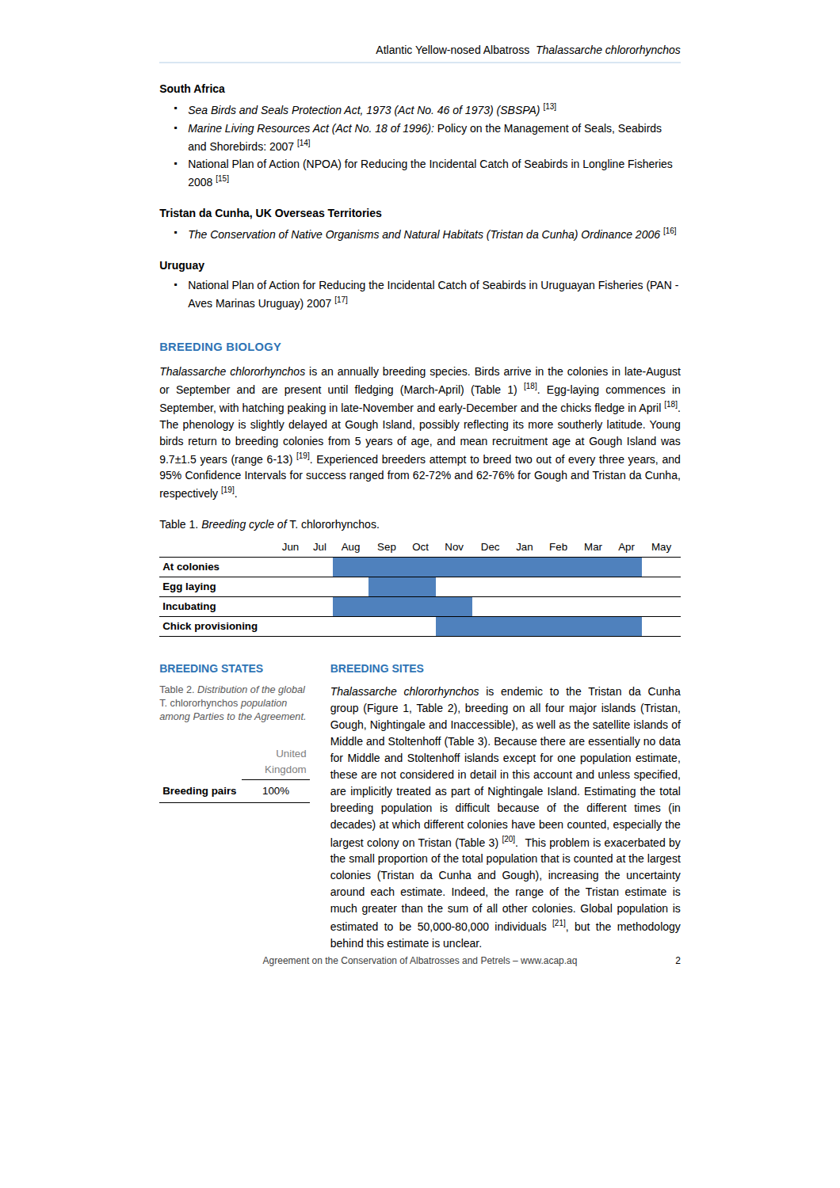Atlantic Yellow-nosed Albatross Thalassarche chlororhynchos
South Africa
Sea Birds and Seals Protection Act, 1973 (Act No. 46 of 1973) (SBSPA) [13]
Marine Living Resources Act (Act No. 18 of 1996): Policy on the Management of Seals, Seabirds and Shorebirds: 2007 [14]
National Plan of Action (NPOA) for Reducing the Incidental Catch of Seabirds in Longline Fisheries 2008 [15]
Tristan da Cunha, UK Overseas Territories
The Conservation of Native Organisms and Natural Habitats (Tristan da Cunha) Ordinance 2006 [16]
Uruguay
National Plan of Action for Reducing the Incidental Catch of Seabirds in Uruguayan Fisheries (PAN - Aves Marinas Uruguay) 2007 [17]
BREEDING BIOLOGY
Thalassarche chlororhynchos is an annually breeding species. Birds arrive in the colonies in late-August or September and are present until fledging (March-April) (Table 1) [18]. Egg-laying commences in September, with hatching peaking in late-November and early-December and the chicks fledge in April [18]. The phenology is slightly delayed at Gough Island, possibly reflecting its more southerly latitude. Young birds return to breeding colonies from 5 years of age, and mean recruitment age at Gough Island was 9.7±1.5 years (range 6-13) [19]. Experienced breeders attempt to breed two out of every three years, and 95% Confidence Intervals for success ranged from 62-72% and 62-76% for Gough and Tristan da Cunha, respectively [19].
Table 1. Breeding cycle of T. chlororhynchos.
| | Jun | Jul | Aug | Sep | Oct | Nov | Dec | Jan | Feb | Mar | Apr | May |
| --- | --- | --- | --- | --- | --- | --- | --- | --- | --- | --- | --- | --- |
| At colonies | | | | | | | | | | | | |
| Egg laying | | | | | | | | | | | | |
| Incubating | | | | | | | | | | | | |
| Chick provisioning | | | | | | | | | | | | |
BREEDING STATES
Table 2. Distribution of the global T. chlororhynchos population among Parties to the Agreement.
| | United Kingdom |
| Breeding pairs | 100% |
BREEDING SITES
Thalassarche chlororhynchos is endemic to the Tristan da Cunha group (Figure 1, Table 2), breeding on all four major islands (Tristan, Gough, Nightingale and Inaccessible), as well as the satellite islands of Middle and Stoltenhoff (Table 3). Because there are essentially no data for Middle and Stoltenhoff islands except for one population estimate, these are not considered in detail in this account and unless specified, are implicitly treated as part of Nightingale Island. Estimating the total breeding population is difficult because of the different times (in decades) at which different colonies have been counted, especially the largest colony on Tristan (Table 3) [20]. This problem is exacerbated by the small proportion of the total population that is counted at the largest colonies (Tristan da Cunha and Gough), increasing the uncertainty around each estimate. Indeed, the range of the Tristan estimate is much greater than the sum of all other colonies. Global population is estimated to be 50,000-80,000 individuals [21], but the methodology behind this estimate is unclear.
Agreement on the Conservation of Albatrosses and Petrels – www.acap.aq 2